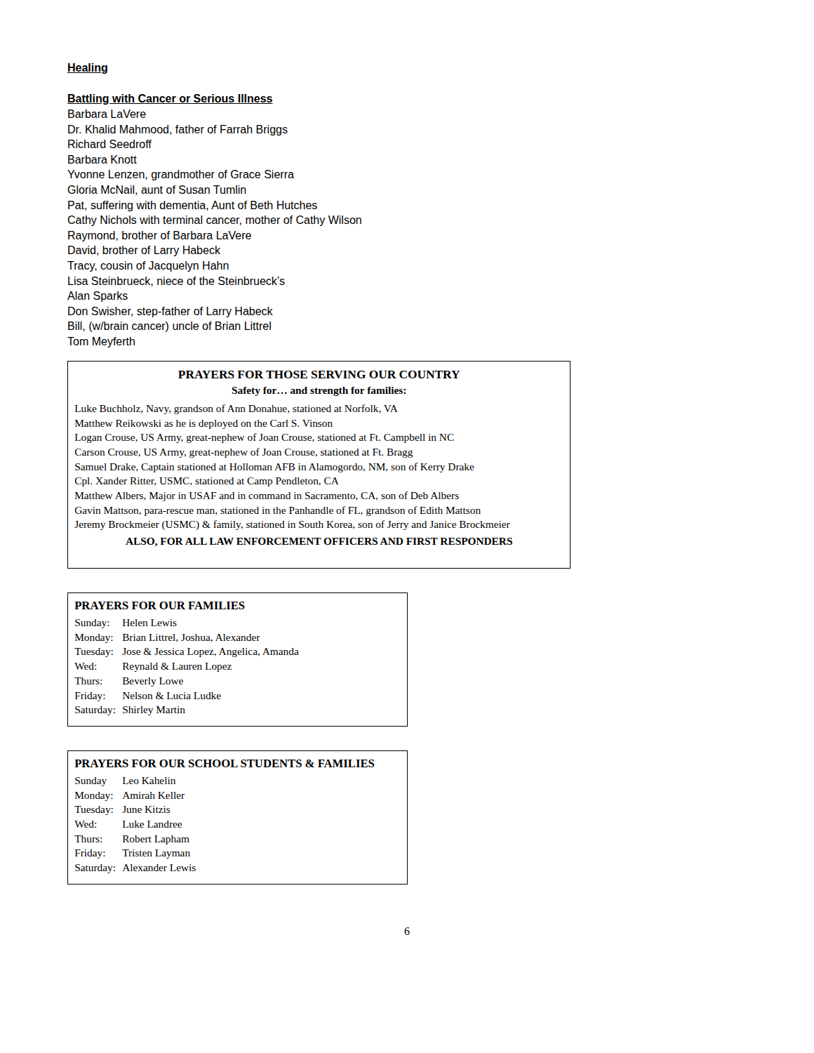Healing
Battling with Cancer or Serious Illness
Barbara LaVere
Dr. Khalid Mahmood, father of Farrah Briggs
Richard Seedroff
Barbara Knott
Yvonne Lenzen, grandmother of Grace Sierra
Gloria McNail, aunt of Susan Tumlin
Pat, suffering with dementia, Aunt of Beth Hutches
Cathy Nichols with terminal cancer, mother of Cathy Wilson
Raymond, brother of Barbara LaVere
David, brother of Larry Habeck
Tracy, cousin of Jacquelyn Hahn
Lisa Steinbrueck, niece of the Steinbrueck’s
Alan Sparks
Don Swisher, step-father of Larry Habeck
Bill, (w/brain cancer) uncle of Brian Littrel
Tom Meyferth
PRAYERS FOR THOSE SERVING OUR COUNTRY
Safety for… and strength for families:
Luke Buchholz, Navy, grandson of Ann Donahue, stationed at Norfolk, VA
Matthew Reikowski as he is deployed on the Carl S. Vinson
Logan Crouse, US Army, great-nephew of Joan Crouse, stationed at Ft. Campbell in NC
Carson Crouse, US Army, great-nephew of Joan Crouse, stationed at Ft. Bragg
Samuel Drake, Captain stationed at Holloman AFB in Alamogordo, NM, son of Kerry Drake
Cpl. Xander Ritter, USMC, stationed at Camp Pendleton, CA
Matthew Albers, Major in USAF and in command in Sacramento, CA, son of Deb Albers
Gavin Mattson, para-rescue man, stationed in the Panhandle of FL, grandson of Edith Mattson
Jeremy Brockmeier (USMC) & family, stationed in South Korea, son of Jerry and Janice Brockmeier
ALSO, FOR ALL LAW ENFORCEMENT OFFICERS AND FIRST RESPONDERS
PRAYERS FOR OUR FAMILIES
| Sunday: | Helen Lewis |
| Monday: | Brian Littrel, Joshua, Alexander |
| Tuesday: | Jose & Jessica Lopez, Angelica, Amanda |
| Wed: | Reynald & Lauren Lopez |
| Thurs: | Beverly Lowe |
| Friday: | Nelson & Lucia Ludke |
| Saturday: | Shirley Martin |
PRAYERS FOR OUR SCHOOL STUDENTS & FAMILIES
| Sunday | Leo Kahelin |
| Monday: | Amirah Keller |
| Tuesday: | June Kitzis |
| Wed: | Luke Landree |
| Thurs: | Robert Lapham |
| Friday: | Tristen Layman |
| Saturday: | Alexander Lewis |
6